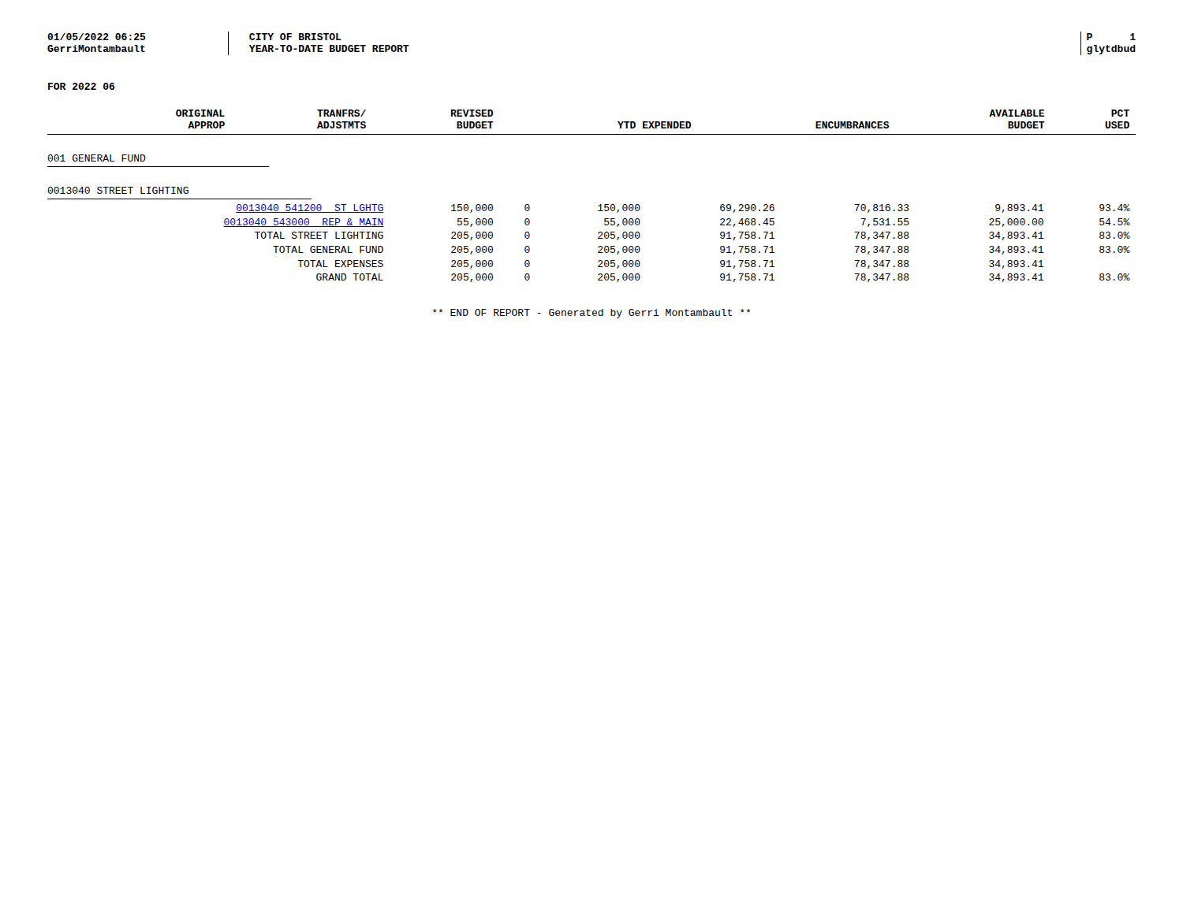01/05/2022 06:25 GerriMontambault
CITY OF BRISTOL YEAR-TO-DATE BUDGET REPORT
P 1 glytdbud
FOR 2022 06
| | ORIGINAL APPROP | TRANFRS/ ADJSTMTS | REVISED BUDGET | YTD EXPENDED | ENCUMBRANCES | AVAILABLE BUDGET | PCT USED |
| --- | --- | --- | --- | --- | --- | --- | --- |
001 GENERAL FUND
0013040 STREET LIGHTING
| 0013040 541200 ST LGHTG | 150,000 | 0 | 150,000 | 69,290.26 | 70,816.33 | 9,893.41 | 93.4% |
| 0013040 543000 REP & MAIN | 55,000 | 0 | 55,000 | 22,468.45 | 7,531.55 | 25,000.00 | 54.5% |
| TOTAL STREET LIGHTING | 205,000 | 0 | 205,000 | 91,758.71 | 78,347.88 | 34,893.41 | 83.0% |
| TOTAL GENERAL FUND | 205,000 | 0 | 205,000 | 91,758.71 | 78,347.88 | 34,893.41 | 83.0% |
| TOTAL EXPENSES | 205,000 | 0 | 205,000 | 91,758.71 | 78,347.88 | 34,893.41 | |
| GRAND TOTAL | 205,000 | 0 | 205,000 | 91,758.71 | 78,347.88 | 34,893.41 | 83.0% |
** END OF REPORT - Generated by Gerri Montambault **